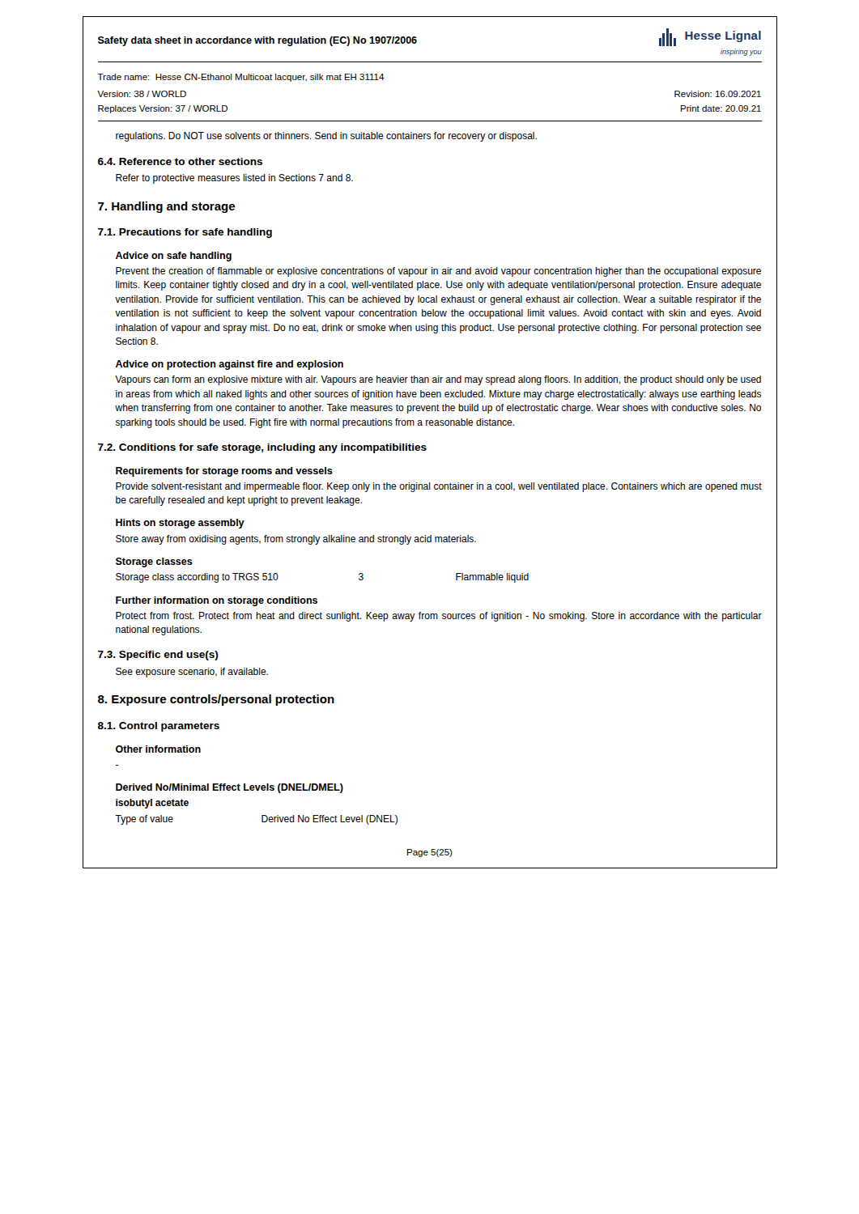Safety data sheet in accordance with regulation (EC) No 1907/2006
Hesse Lignal
inspiring you
Trade name: Hesse CN-Ethanol Multicoat lacquer, silk mat EH 31114
Version: 38 / WORLD
Replaces Version: 37 / WORLD
Revision: 16.09.2021
Print date: 20.09.21
regulations. Do NOT use solvents or thinners. Send in suitable containers for recovery or disposal.
6.4. Reference to other sections
Refer to protective measures listed in Sections 7 and 8.
7. Handling and storage
7.1. Precautions for safe handling
Advice on safe handling
Prevent the creation of flammable or explosive concentrations of vapour in air and avoid vapour concentration higher than the occupational exposure limits. Keep container tightly closed and dry in a cool, well-ventilated place. Use only with adequate ventilation/personal protection. Ensure adequate ventilation. Provide for sufficient ventilation. This can be achieved by local exhaust or general exhaust air collection. Wear a suitable respirator if the ventilation is not sufficient to keep the solvent vapour concentration below the occupational limit values. Avoid contact with skin and eyes. Avoid inhalation of vapour and spray mist. Do no eat, drink or smoke when using this product. Use personal protective clothing. For personal protection see Section 8.
Advice on protection against fire and explosion
Vapours can form an explosive mixture with air. Vapours are heavier than air and may spread along floors. In addition, the product should only be used in areas from which all naked lights and other sources of ignition have been excluded. Mixture may charge electrostatically: always use earthing leads when transferring from one container to another. Take measures to prevent the build up of electrostatic charge. Wear shoes with conductive soles. No sparking tools should be used. Fight fire with normal precautions from a reasonable distance.
7.2. Conditions for safe storage, including any incompatibilities
Requirements for storage rooms and vessels
Provide solvent-resistant and impermeable floor. Keep only in the original container in a cool, well ventilated place. Containers which are opened must be carefully resealed and kept upright to prevent leakage.
Hints on storage assembly
Store away from oxidising agents, from strongly alkaline and strongly acid materials.
Storage classes
Storage class according to TRGS 510
3
Flammable liquid
Further information on storage conditions
Protect from frost. Protect from heat and direct sunlight. Keep away from sources of ignition - No smoking. Store in accordance with the particular national regulations.
7.3. Specific end use(s)
See exposure scenario, if available.
8. Exposure controls/personal protection
8.1. Control parameters
Other information
-
Derived No/Minimal Effect Levels (DNEL/DMEL)
isobutyl acetate
Type of value
Derived No Effect Level (DNEL)
Page 5(25)